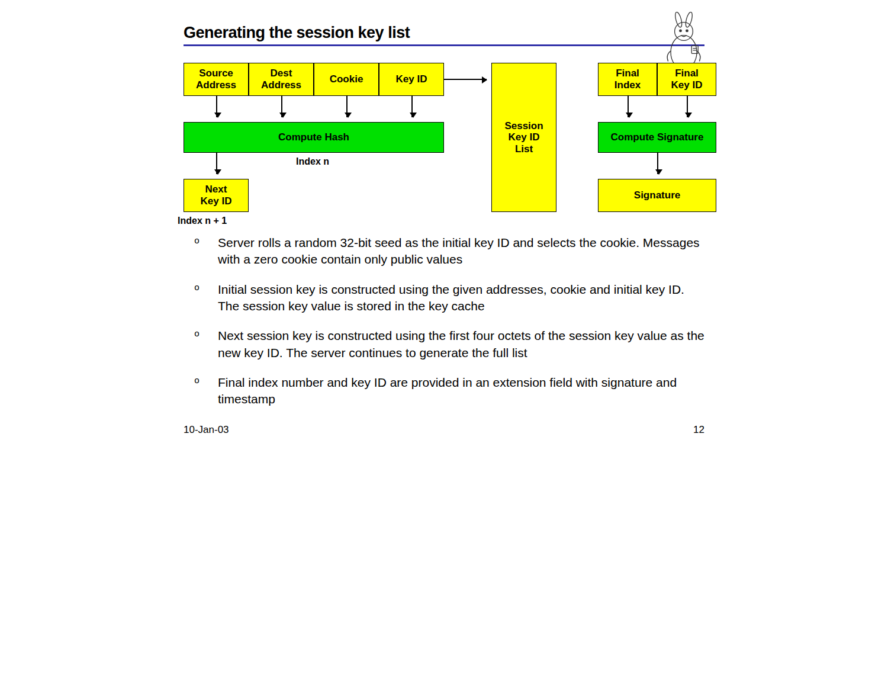Generating the session key list
Source
Address
Dest
Address
Cookie
Key ID
Compute Hash
Next
Key ID
Index n
Index n + 1
Session
Key ID
List
Final
Index
Final
Key ID
Compute Signature
Signature
Server rolls a random 32-bit seed as the initial key ID and selects the cookie. Messages with a zero cookie contain only public values
Initial session key is constructed using the given addresses, cookie and initial key ID. The session key value is stored in the key cache
Next session key is constructed using the first four octets of the session key value as the new key ID. The server continues to generate the full list
Final index number and key ID are provided in an extension field with signature and timestamp
10-Jan-03 12